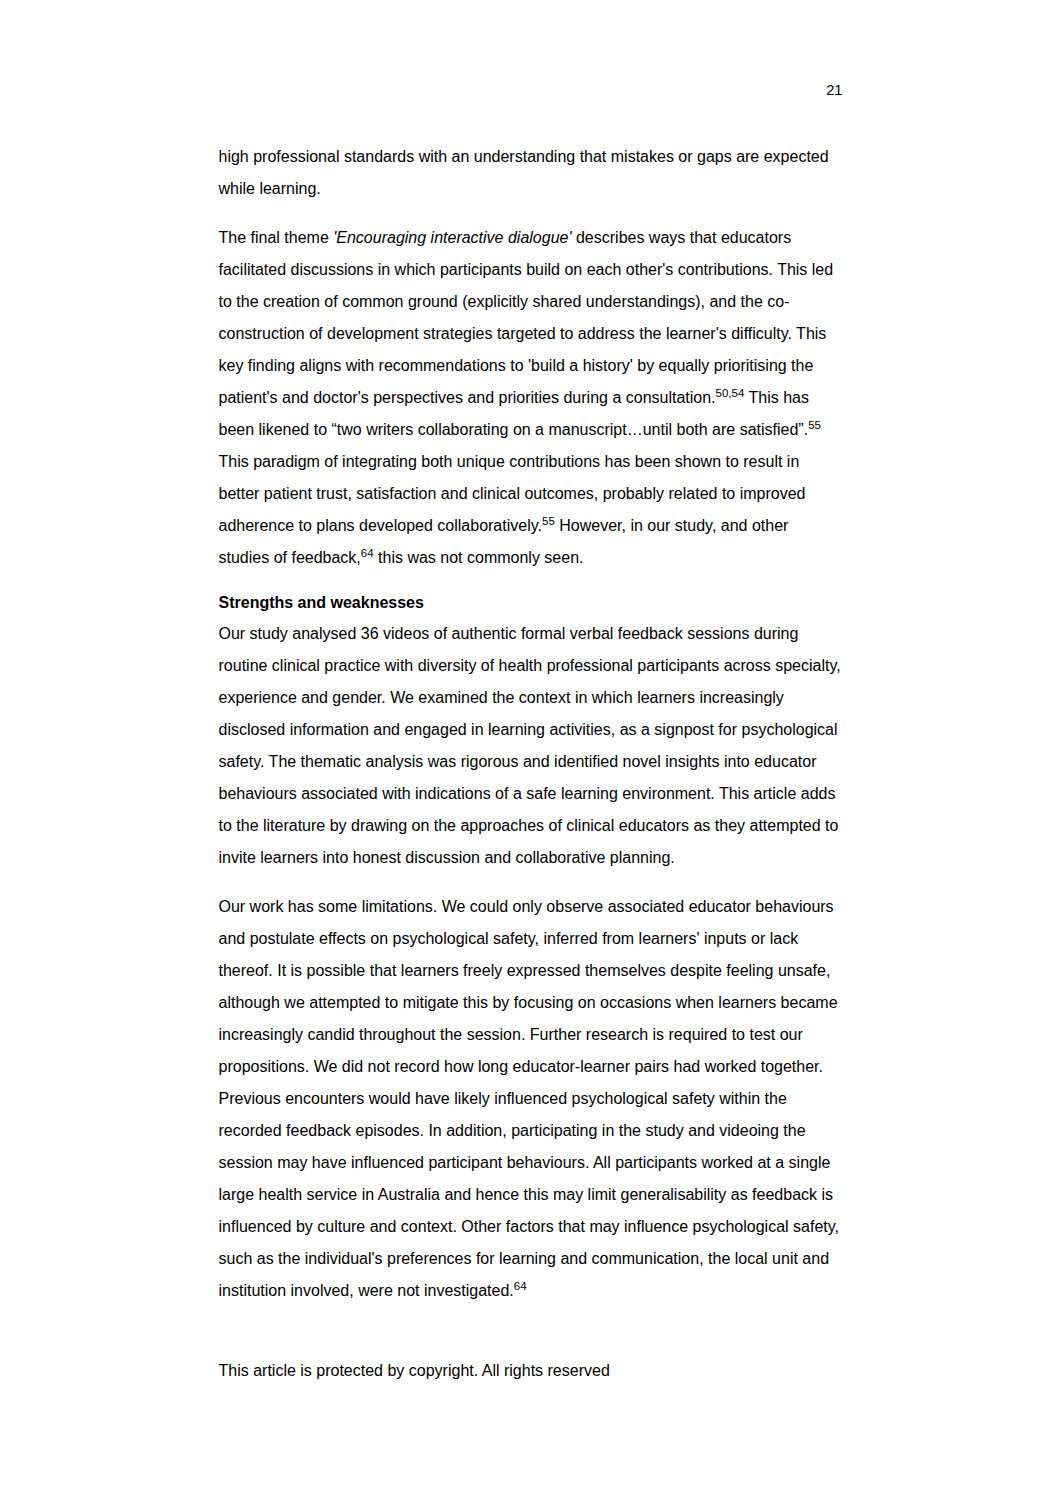21
high professional standards with an understanding that mistakes or gaps are expected while learning.
The final theme 'Encouraging interactive dialogue' describes ways that educators facilitated discussions in which participants build on each other's contributions. This led to the creation of common ground (explicitly shared understandings), and the co-construction of development strategies targeted to address the learner's difficulty. This key finding aligns with recommendations to 'build a history' by equally prioritising the patient's and doctor's perspectives and priorities during a consultation.50,54 This has been likened to “two writers collaborating on a manuscript…until both are satisfied”.55 This paradigm of integrating both unique contributions has been shown to result in better patient trust, satisfaction and clinical outcomes, probably related to improved adherence to plans developed collaboratively.55 However, in our study, and other studies of feedback,64 this was not commonly seen.
Strengths and weaknesses
Our study analysed 36 videos of authentic formal verbal feedback sessions during routine clinical practice with diversity of health professional participants across specialty, experience and gender. We examined the context in which learners increasingly disclosed information and engaged in learning activities, as a signpost for psychological safety. The thematic analysis was rigorous and identified novel insights into educator behaviours associated with indications of a safe learning environment. This article adds to the literature by drawing on the approaches of clinical educators as they attempted to invite learners into honest discussion and collaborative planning.
Our work has some limitations. We could only observe associated educator behaviours and postulate effects on psychological safety, inferred from learners' inputs or lack thereof. It is possible that learners freely expressed themselves despite feeling unsafe, although we attempted to mitigate this by focusing on occasions when learners became increasingly candid throughout the session. Further research is required to test our propositions. We did not record how long educator-learner pairs had worked together. Previous encounters would have likely influenced psychological safety within the recorded feedback episodes. In addition, participating in the study and videoing the session may have influenced participant behaviours. All participants worked at a single large health service in Australia and hence this may limit generalisability as feedback is influenced by culture and context. Other factors that may influence psychological safety, such as the individual's preferences for learning and communication, the local unit and institution involved, were not investigated.64
This article is protected by copyright. All rights reserved